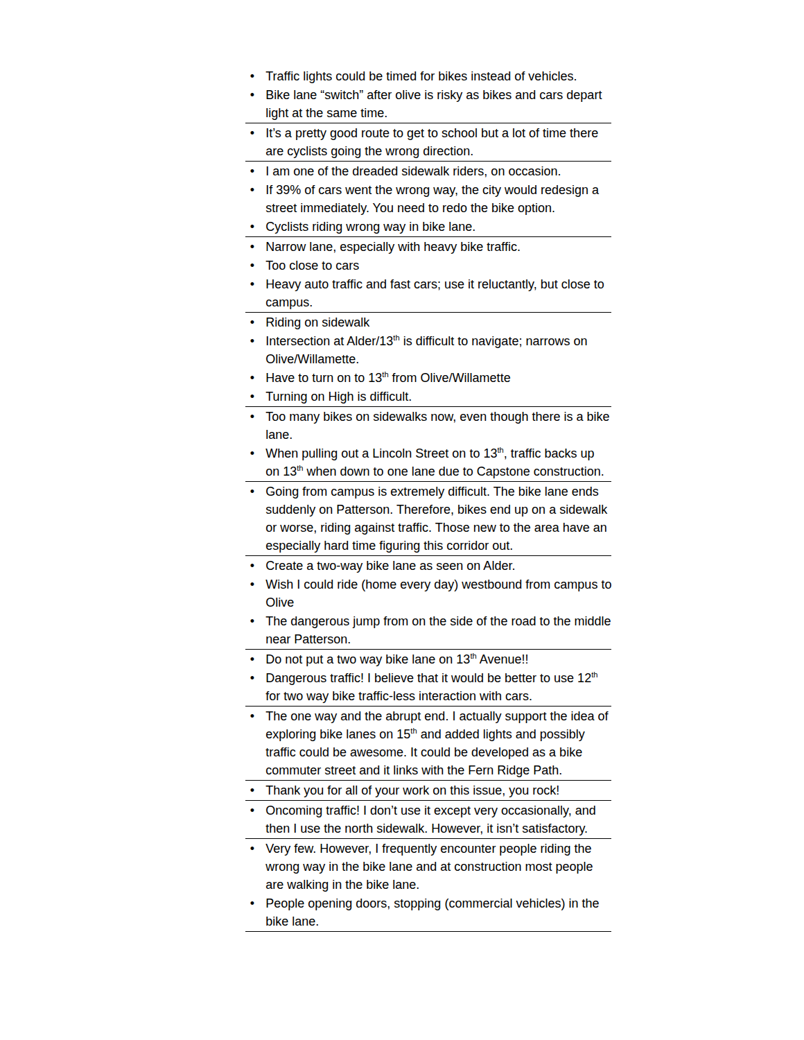Traffic lights could be timed for bikes instead of vehicles.
Bike lane “switch” after olive is risky as bikes and cars depart light at the same time.
It’s a pretty good route to get to school but a lot of time there are cyclists going the wrong direction.
I am one of the dreaded sidewalk riders, on occasion.
If 39% of cars went the wrong way, the city would redesign a street immediately. You need to redo the bike option.
Cyclists riding wrong way in bike lane.
Narrow lane, especially with heavy bike traffic.
Too close to cars
Heavy auto traffic and fast cars; use it reluctantly, but close to campus.
Riding on sidewalk
Intersection at Alder/13th is difficult to navigate; narrows on Olive/Willamette.
Have to turn on to 13th from Olive/Willamette
Turning on High is difficult.
Too many bikes on sidewalks now, even though there is a bike lane.
When pulling out a Lincoln Street on to 13th, traffic backs up on 13th when down to one lane due to Capstone construction.
Going from campus is extremely difficult. The bike lane ends suddenly on Patterson. Therefore, bikes end up on a sidewalk or worse, riding against traffic. Those new to the area have an especially hard time figuring this corridor out.
Create a two-way bike lane as seen on Alder.
Wish I could ride (home every day) westbound from campus to Olive
The dangerous jump from on the side of the road to the middle near Patterson.
Do not put a two way bike lane on 13th Avenue!!
Dangerous traffic! I believe that it would be better to use 12th for two way bike traffic-less interaction with cars.
The one way and the abrupt end. I actually support the idea of exploring bike lanes on 15th and added lights and possibly traffic could be awesome. It could be developed as a bike commuter street and it links with the Fern Ridge Path.
Thank you for all of your work on this issue, you rock!
Oncoming traffic! I don’t use it except very occasionally, and then I use the north sidewalk. However, it isn’t satisfactory.
Very few. However, I frequently encounter people riding the wrong way in the bike lane and at construction most people are walking in the bike lane.
People opening doors, stopping (commercial vehicles) in the bike lane.